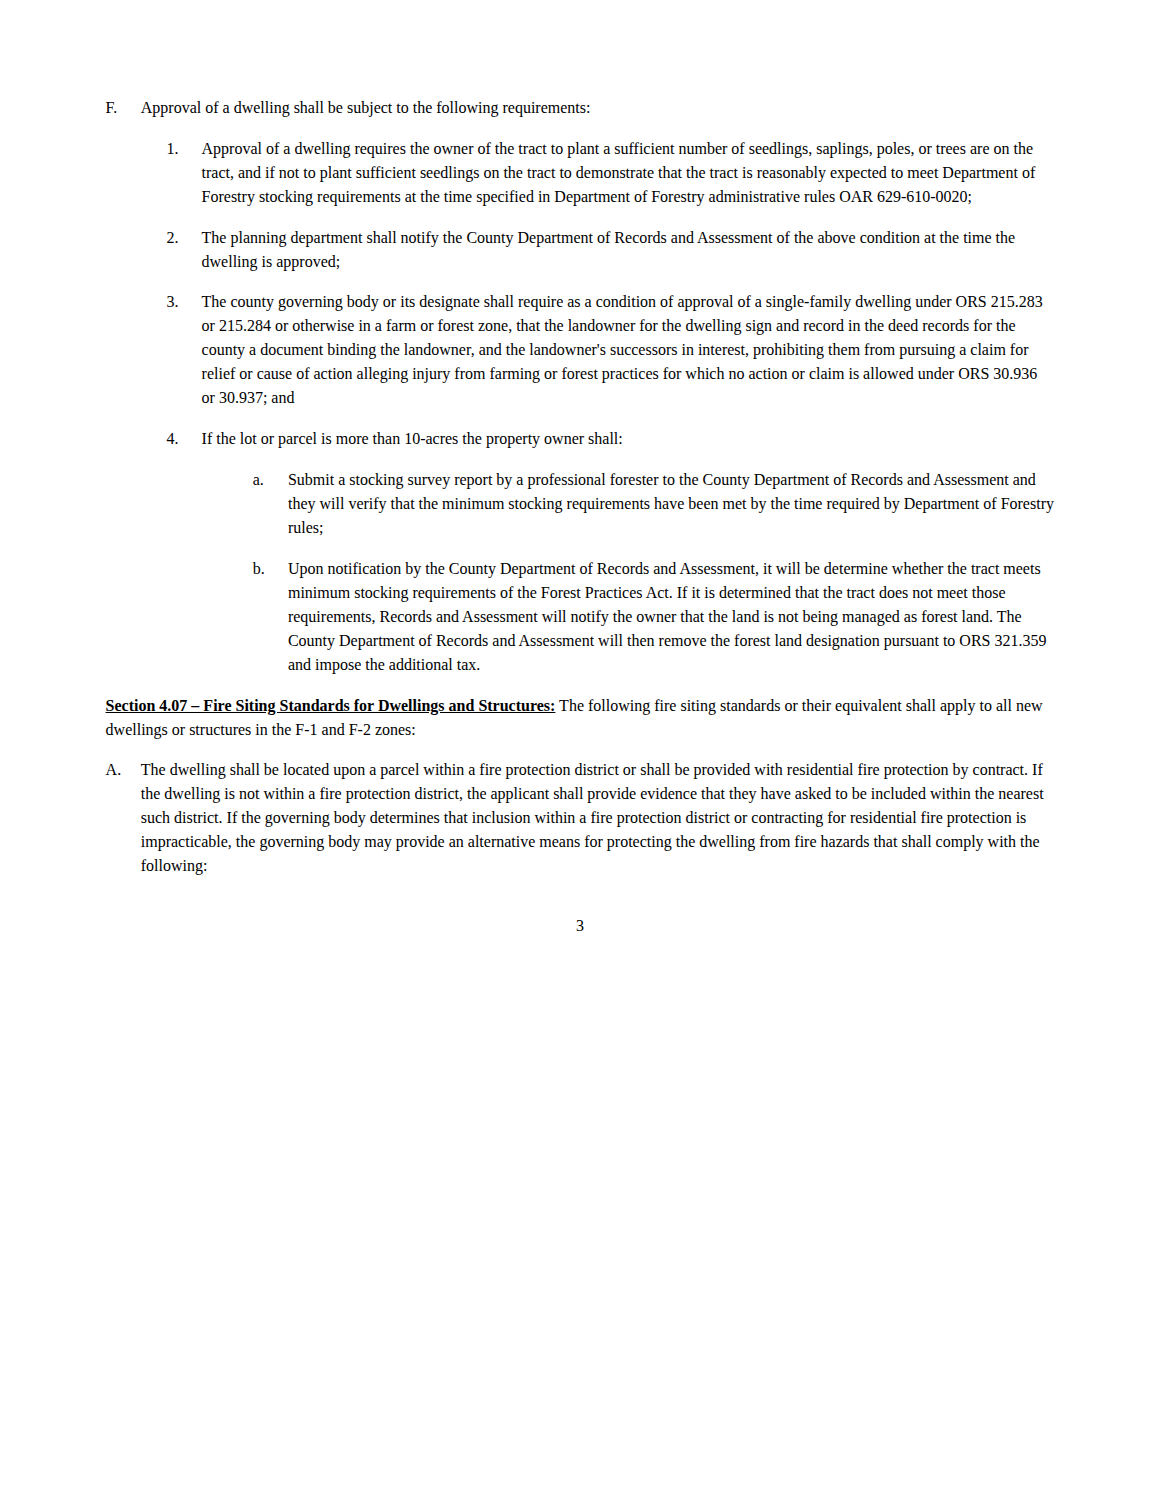F. Approval of a dwelling shall be subject to the following requirements:
1. Approval of a dwelling requires the owner of the tract to plant a sufficient number of seedlings, saplings, poles, or trees are on the tract, and if not to plant sufficient seedlings on the tract to demonstrate that the tract is reasonably expected to meet Department of Forestry stocking requirements at the time specified in Department of Forestry administrative rules OAR 629-610-0020;
2. The planning department shall notify the County Department of Records and Assessment of the above condition at the time the dwelling is approved;
3. The county governing body or its designate shall require as a condition of approval of a single-family dwelling under ORS 215.283 or 215.284 or otherwise in a farm or forest zone, that the landowner for the dwelling sign and record in the deed records for the county a document binding the landowner, and the landowner's successors in interest, prohibiting them from pursuing a claim for relief or cause of action alleging injury from farming or forest practices for which no action or claim is allowed under ORS 30.936 or 30.937; and
4. If the lot or parcel is more than 10-acres the property owner shall:
a. Submit a stocking survey report by a professional forester to the County Department of Records and Assessment and they will verify that the minimum stocking requirements have been met by the time required by Department of Forestry rules;
b. Upon notification by the County Department of Records and Assessment, it will be determine whether the tract meets minimum stocking requirements of the Forest Practices Act. If it is determined that the tract does not meet those requirements, Records and Assessment will notify the owner that the land is not being managed as forest land. The County Department of Records and Assessment will then remove the forest land designation pursuant to ORS 321.359 and impose the additional tax.
Section 4.07 – Fire Siting Standards for Dwellings and Structures: The following fire siting standards or their equivalent shall apply to all new dwellings or structures in the F-1 and F-2 zones:
A. The dwelling shall be located upon a parcel within a fire protection district or shall be provided with residential fire protection by contract. If the dwelling is not within a fire protection district, the applicant shall provide evidence that they have asked to be included within the nearest such district. If the governing body determines that inclusion within a fire protection district or contracting for residential fire protection is impracticable, the governing body may provide an alternative means for protecting the dwelling from fire hazards that shall comply with the following:
3